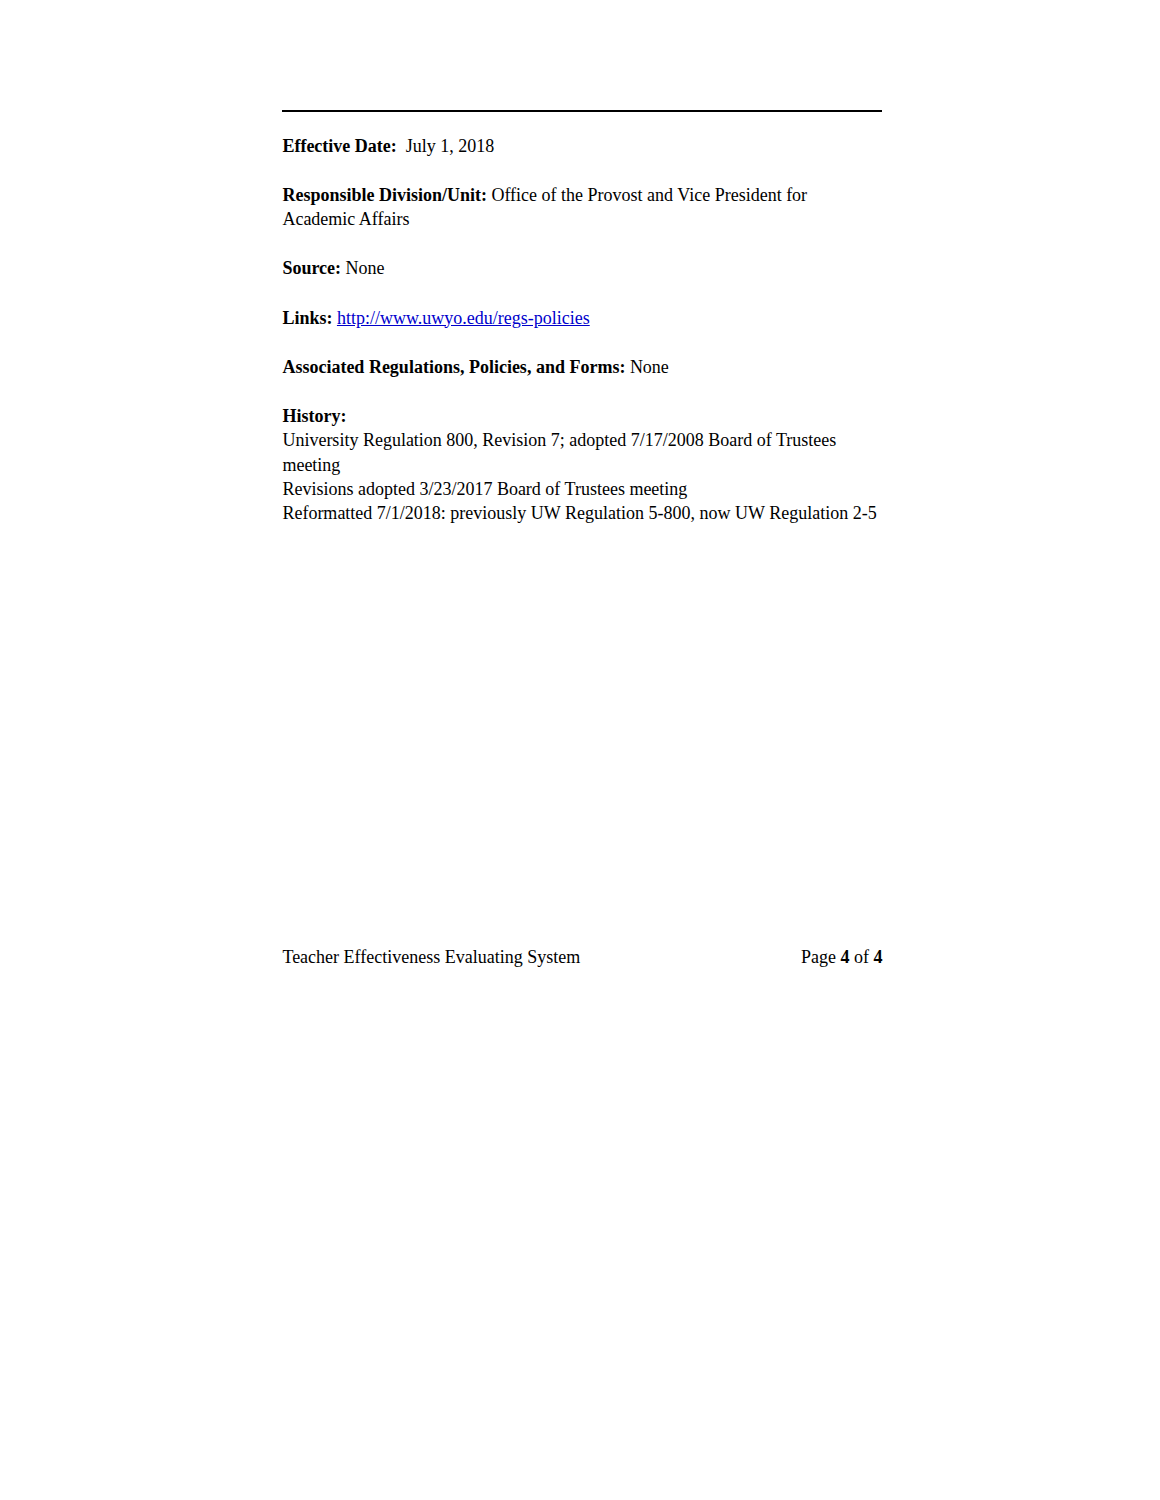Effective Date: July 1, 2018
Responsible Division/Unit: Office of the Provost and Vice President for Academic Affairs
Source: None
Links: http://www.uwyo.edu/regs-policies
Associated Regulations, Policies, and Forms: None
History:
University Regulation 800, Revision 7; adopted 7/17/2008 Board of Trustees meeting
Revisions adopted 3/23/2017 Board of Trustees meeting
Reformatted 7/1/2018: previously UW Regulation 5-800, now UW Regulation 2-5
Teacher Effectiveness Evaluating System
Page 4 of 4